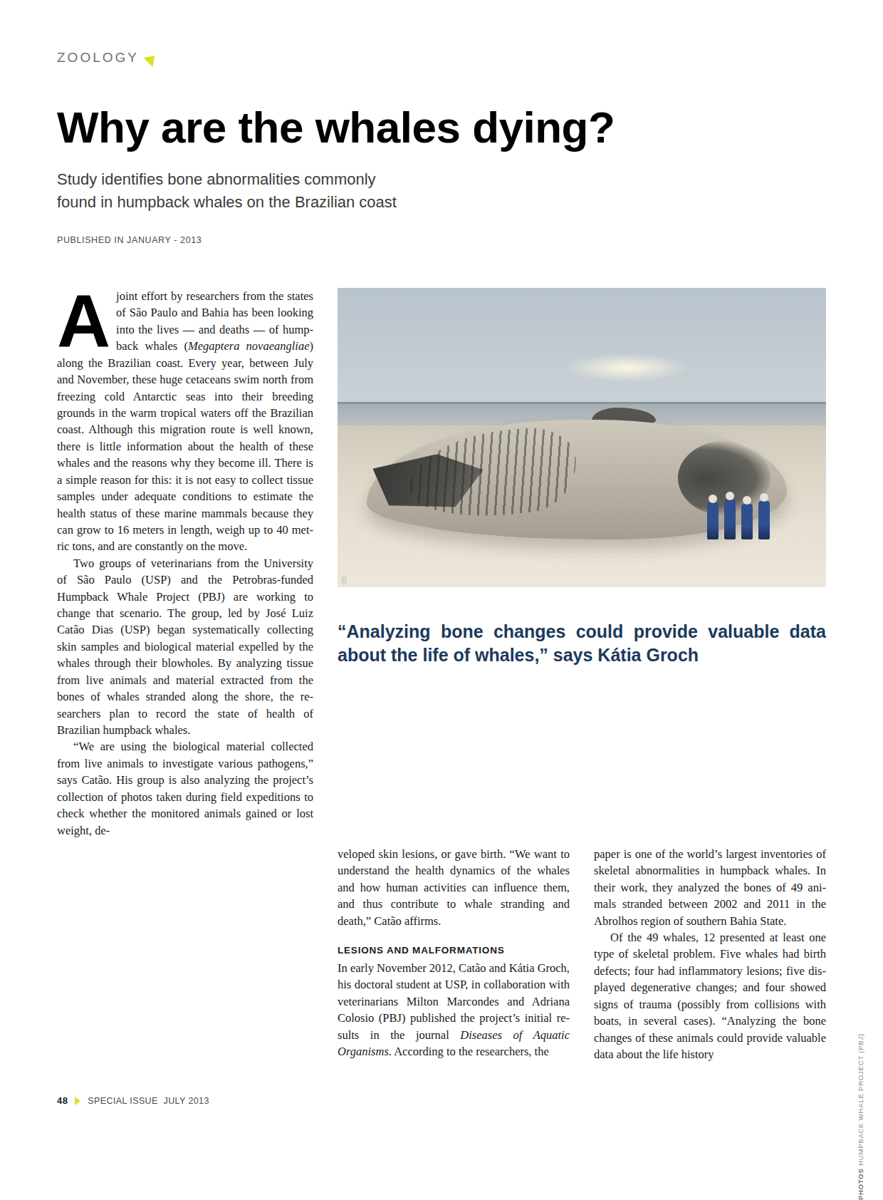ZOOLOGY
Why are the whales dying?
Study identifies bone abnormalities commonly
found in humpback whales on the Brazilian coast
PUBLISHED IN JANUARY - 2013
A joint effort by researchers from the states of São Paulo and Bahia has been looking into the lives — and deaths — of humpback whales (Megaptera novaeangliae) along the Brazilian coast. Every year, between July and November, these huge cetaceans swim north from freezing cold Antarctic seas into their breeding grounds in the warm tropical waters off the Brazilian coast. Although this migration route is well known, there is little information about the health of these whales and the reasons why they become ill. There is a simple reason for this: it is not easy to collect tissue samples under adequate conditions to estimate the health status of these marine mammals because they can grow to 16 meters in length, weigh up to 40 metric tons, and are constantly on the move.
Two groups of veterinarians from the University of São Paulo (USP) and the Petrobras-funded Humpback Whale Project (PBJ) are working to change that scenario. The group, led by José Luiz Catão Dias (USP) began systematically collecting skin samples and biological material expelled by the whales through their blowholes. By analyzing tissue from live animals and material extracted from the bones of whales stranded along the shore, the researchers plan to record the state of health of Brazilian humpback whales.
“We are using the biological material collected from live animals to investigate various pathogens,” says Catão. His group is also analyzing the project’s collection of photos taken during field expeditions to check whether the monitored animals gained or lost weight, de-
1
“Analyzing bone changes could provide valuable data about the life of whales,” says Kátia Groch
veloped skin lesions, or gave birth. “We want to understand the health dynamics of the whales and how human activities can influence them, and thus contribute to whale stranding and death,” Catão affirms.
Lesions and malformations
In early November 2012, Catão and Kátia Groch, his doctoral student at USP, in collaboration with veterinarians Milton Marcondes and Adriana Colosio (PBJ) published the project’s initial results in the journal Diseases of Aquatic Organisms. According to the researchers, the
paper is one of the world’s largest inventories of skeletal abnormalities in humpback whales. In their work, they analyzed the bones of 49 animals stranded between 2002 and 2011 in the Abrolhos region of southern Bahia State.
Of the 49 whales, 12 presented at least one type of skeletal problem. Five whales had birth defects; four had inflammatory lesions; five displayed degenerative changes; and four showed signs of trauma (possibly from collisions with boats, in several cases). “Analyzing the bone changes of these animals could provide valuable data about the life history
PHOTOS HUMPBACK WHALE PROJECT (PBJ)
48 SPECIAL ISSUE JULY 2013